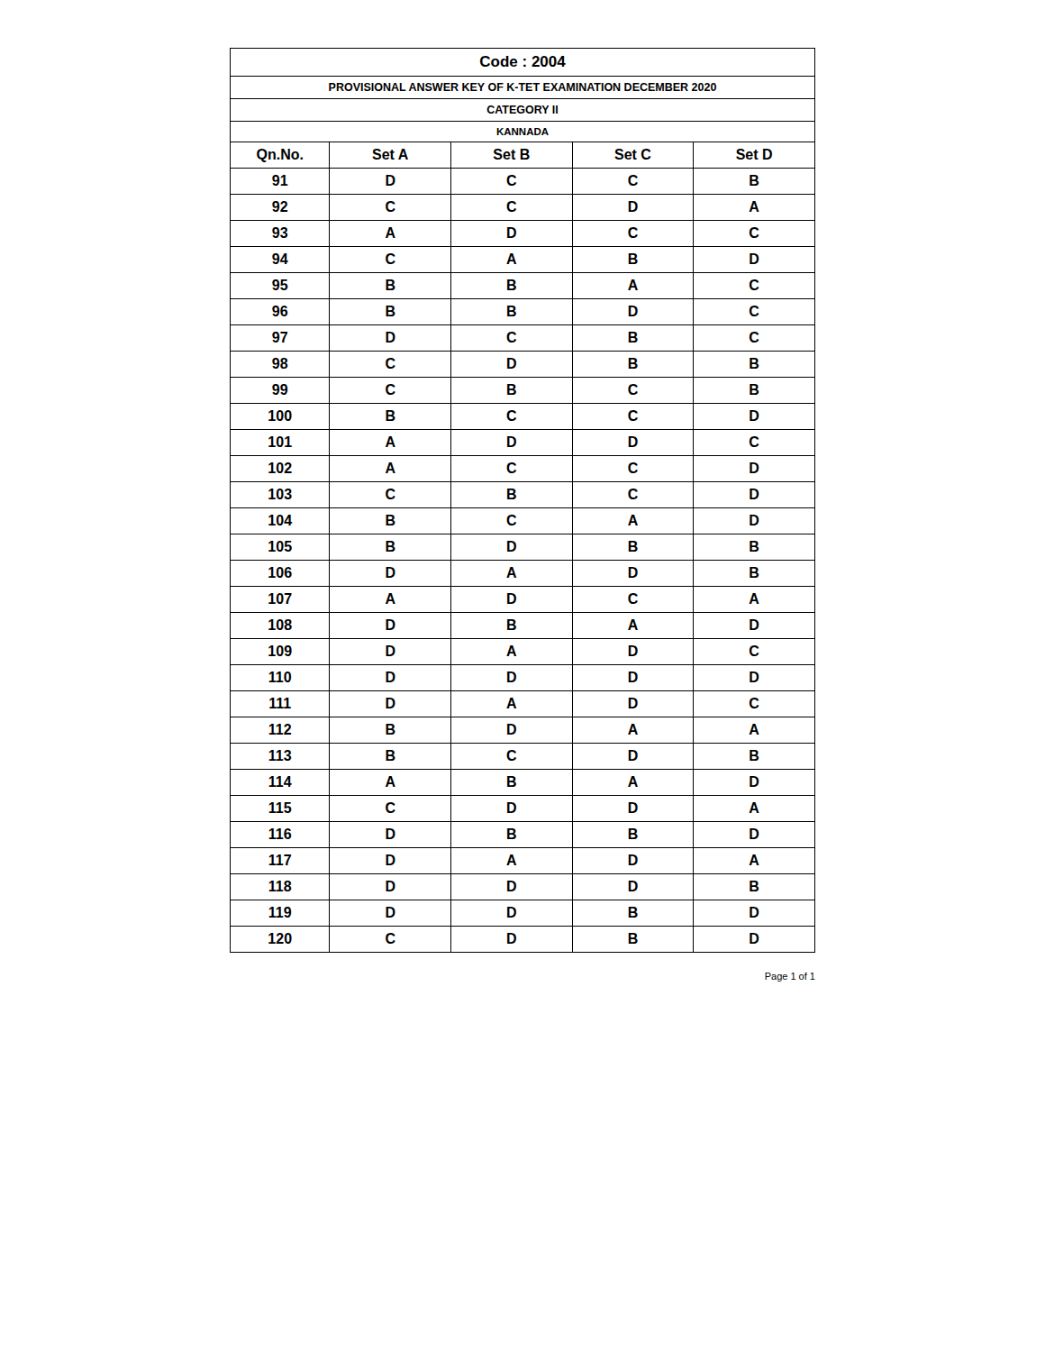| Code : 2004 |
| PROVISIONAL ANSWER KEY OF K-TET EXAMINATION DECEMBER 2020 |
| CATEGORY II |
| KANNADA |
| Qn.No. | Set A | Set B | Set C | Set D |
| 91 | D | C | C | B |
| 92 | C | C | D | A |
| 93 | A | D | C | C |
| 94 | C | A | B | D |
| 95 | B | B | A | C |
| 96 | B | B | D | C |
| 97 | D | C | B | C |
| 98 | C | D | B | B |
| 99 | C | B | C | B |
| 100 | B | C | C | D |
| 101 | A | D | D | C |
| 102 | A | C | C | D |
| 103 | C | B | C | D |
| 104 | B | C | A | D |
| 105 | B | D | B | B |
| 106 | D | A | D | B |
| 107 | A | D | C | A |
| 108 | D | B | A | D |
| 109 | D | A | D | C |
| 110 | D | D | D | D |
| 111 | D | A | D | C |
| 112 | B | D | A | A |
| 113 | B | C | D | B |
| 114 | A | B | A | D |
| 115 | C | D | D | A |
| 116 | D | B | B | D |
| 117 | D | A | D | A |
| 118 | D | D | D | B |
| 119 | D | D | B | D |
| 120 | C | D | B | D |
Page 1 of 1